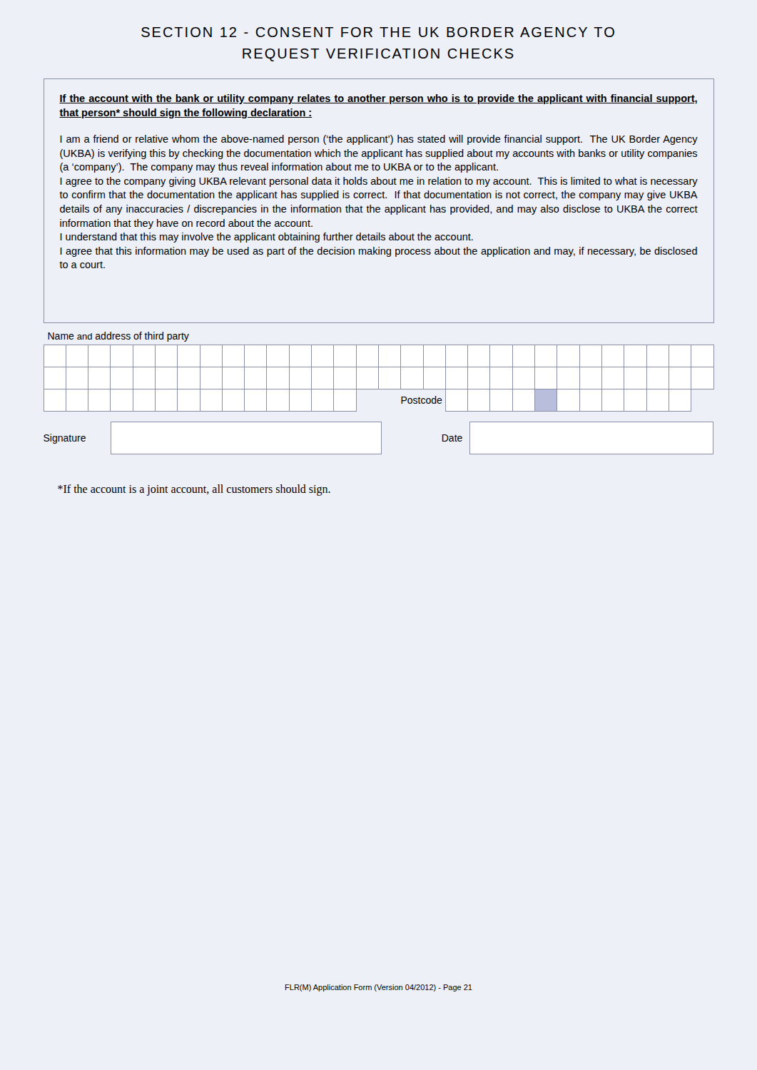SECTION 12 - CONSENT FOR THE UK BORDER AGENCY TO
REQUEST VERIFICATION CHECKS
If the account with the bank or utility company relates to another person who is to provide the applicant with financial support, that person* should sign the following declaration :
I am a friend or relative whom the above-named person (‘the applicant’) has stated will provide financial support. The UK Border Agency (UKBA) is verifying this by checking the documentation which the applicant has supplied about my accounts with banks or utility companies (a ‘company’). The company may thus reveal information about me to UKBA or to the applicant.
I agree to the company giving UKBA relevant personal data it holds about me in relation to my account. This is limited to what is necessary to confirm that the documentation the applicant has supplied is correct. If that documentation is not correct, the company may give UKBA details of any inaccuracies / discrepancies in the information that the applicant has provided, and may also disclose to UKBA the correct information that they have on record about the account.
I understand that this may involve the applicant obtaining further details about the account.
I agree that this information may be used as part of the decision making process about the application and may, if necessary, be disclosed to a court.
Name and address of third party
| | | | | | | | | | | | | | | Postcode | | | | | | | | | | | |
Signature
Date
*If the account is a joint account, all customers should sign.
FLR(M) Application Form (Version 04/2012) - Page 21